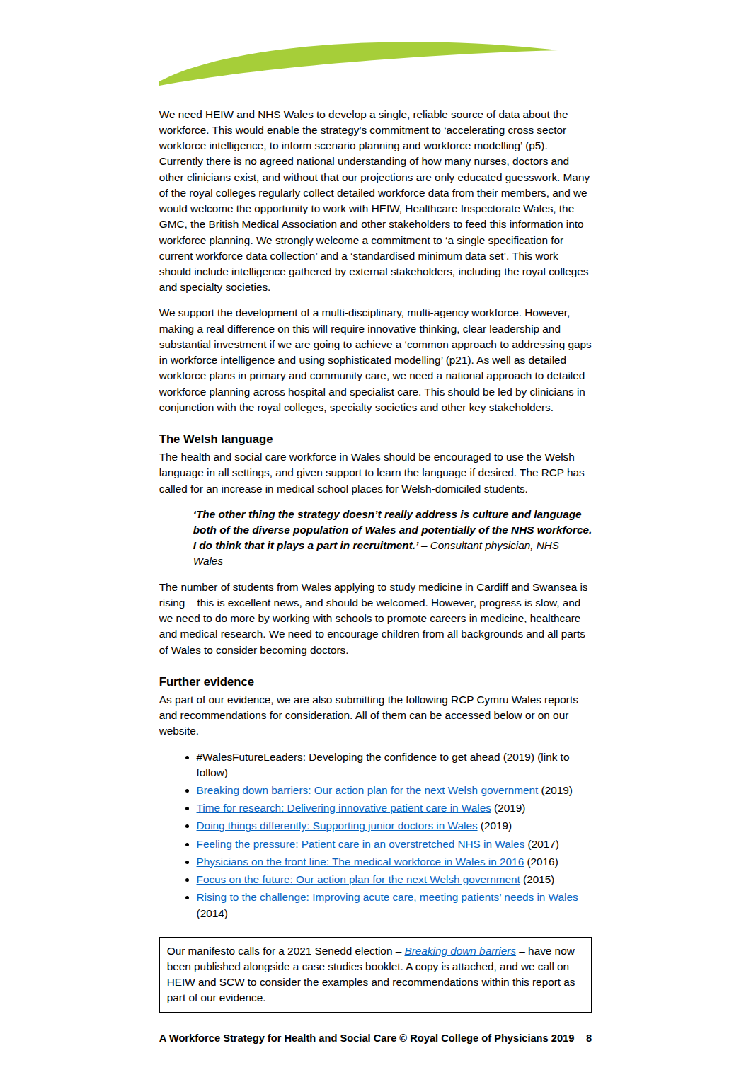We need HEIW and NHS Wales to develop a single, reliable source of data about the workforce. This would enable the strategy’s commitment to ‘accelerating cross sector workforce intelligence, to inform scenario planning and workforce modelling’ (p5). Currently there is no agreed national understanding of how many nurses, doctors and other clinicians exist, and without that our projections are only educated guesswork. Many of the royal colleges regularly collect detailed workforce data from their members, and we would welcome the opportunity to work with HEIW, Healthcare Inspectorate Wales, the GMC, the British Medical Association and other stakeholders to feed this information into workforce planning. We strongly welcome a commitment to ‘a single specification for current workforce data collection’ and a ‘standardised minimum data set’. This work should include intelligence gathered by external stakeholders, including the royal colleges and specialty societies.
We support the development of a multi-disciplinary, multi-agency workforce. However, making a real difference on this will require innovative thinking, clear leadership and substantial investment if we are going to achieve a ‘common approach to addressing gaps in workforce intelligence and using sophisticated modelling’ (p21). As well as detailed workforce plans in primary and community care, we need a national approach to detailed workforce planning across hospital and specialist care. This should be led by clinicians in conjunction with the royal colleges, specialty societies and other key stakeholders.
The Welsh language
The health and social care workforce in Wales should be encouraged to use the Welsh language in all settings, and given support to learn the language if desired. The RCP has called for an increase in medical school places for Welsh-domiciled students.
‘The other thing the strategy doesn’t really address is culture and language both of the diverse population of Wales and potentially of the NHS workforce. I do think that it plays a part in recruitment.’ – Consultant physician, NHS Wales
The number of students from Wales applying to study medicine in Cardiff and Swansea is rising – this is excellent news, and should be welcomed. However, progress is slow, and we need to do more by working with schools to promote careers in medicine, healthcare and medical research. We need to encourage children from all backgrounds and all parts of Wales to consider becoming doctors.
Further evidence
As part of our evidence, we are also submitting the following RCP Cymru Wales reports and recommendations for consideration. All of them can be accessed below or on our website.
#WalesFutureLeaders: Developing the confidence to get ahead (2019) (link to follow)
Breaking down barriers: Our action plan for the next Welsh government (2019)
Time for research: Delivering innovative patient care in Wales (2019)
Doing things differently: Supporting junior doctors in Wales (2019)
Feeling the pressure: Patient care in an overstretched NHS in Wales (2017)
Physicians on the front line: The medical workforce in Wales in 2016 (2016)
Focus on the future: Our action plan for the next Welsh government (2015)
Rising to the challenge: Improving acute care, meeting patients’ needs in Wales (2014)
Our manifesto calls for a 2021 Senedd election – Breaking down barriers – have now been published alongside a case studies booklet. A copy is attached, and we call on HEIW and SCW to consider the examples and recommendations within this report as part of our evidence.
A Workforce Strategy for Health and Social Care © Royal College of Physicians 2019 8